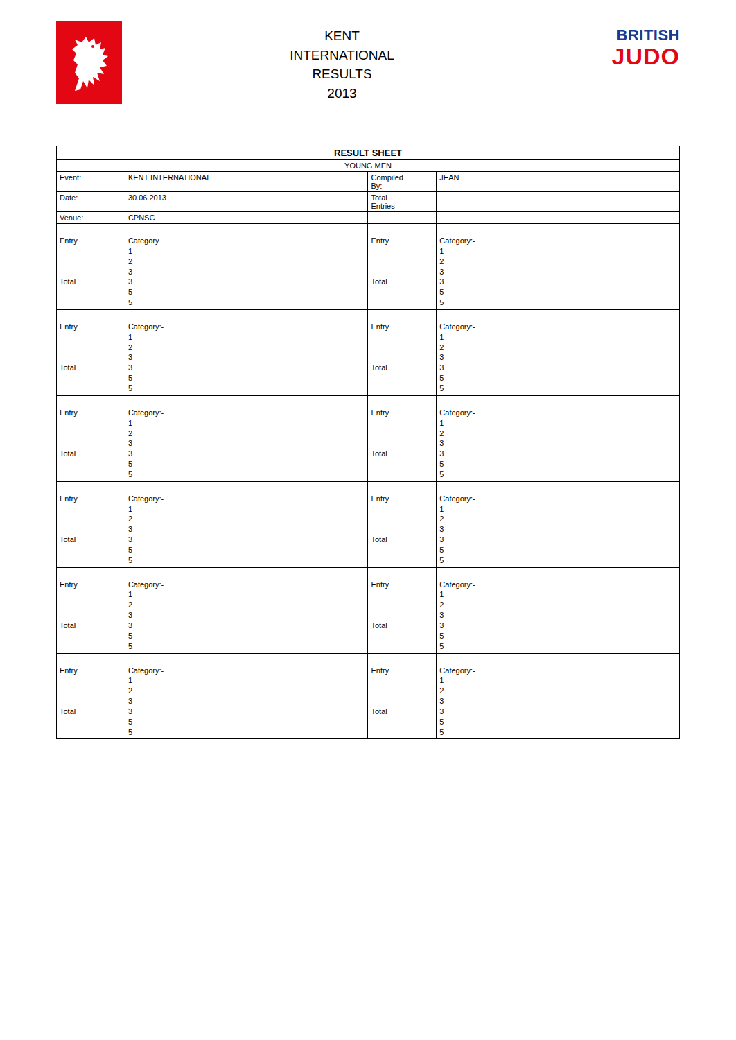KENT
INTERNATIONAL
RESULTS
2013
BRITISH
JUDO
| RESULT SHEET |
| YOUNG MEN |
| Event: | KENT INTERNATIONAL | Compiled By: | JEAN |
| Date: | 30.06.2013 | Total Entries | |
| Venue: | CPNSC | | |
| Entry Total | Category 1 2 3 3 5 5 | Entry Total | Category:- 1 2 3 3 5 5 |
| Entry Total | Category:- 1 2 3 3 5 5 | Entry Total | Category:- 1 2 3 3 5 5 |
| Entry Total | Category:- 1 2 3 3 5 5 | Entry Total | Category:- 1 2 3 3 5 5 |
| Entry Total | Category:- 1 2 3 3 5 5 | Entry Total | Category:- 1 2 3 3 5 5 |
| Entry Total | Category:- 1 2 3 3 5 5 | Entry Total | Category:- 1 2 3 3 5 5 |
| Entry Total | Category:- 1 2 3 3 5 5 | Entry Total | Category:- 1 2 3 3 5 5 |